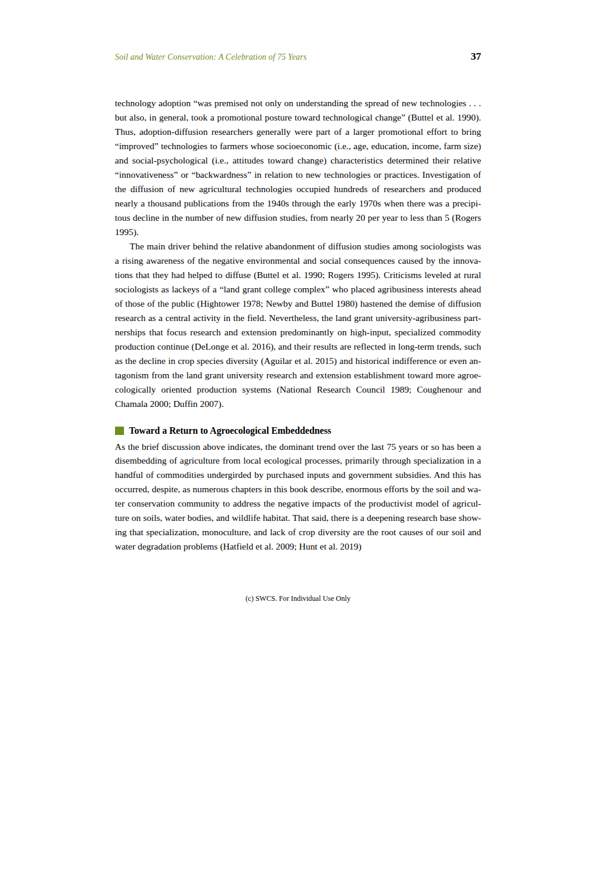Soil and Water Conservation: A Celebration of 75 Years 37
technology adoption “was premised not only on understanding the spread of new technologies . . . but also, in general, took a promotional posture toward technological change” (Buttel et al. 1990). Thus, adoption-diffusion researchers generally were part of a larger promotional effort to bring “improved” technologies to farmers whose socioeconomic (i.e., age, education, income, farm size) and social-psychological (i.e., attitudes toward change) characteristics determined their relative “innovativeness” or “backwardness” in relation to new technologies or practices. Investigation of the diffusion of new agricultural technologies occupied hundreds of researchers and produced nearly a thousand publications from the 1940s through the early 1970s when there was a precipitous decline in the number of new diffusion studies, from nearly 20 per year to less than 5 (Rogers 1995).
The main driver behind the relative abandonment of diffusion studies among sociologists was a rising awareness of the negative environmental and social consequences caused by the innovations that they had helped to diffuse (Buttel et al. 1990; Rogers 1995). Criticisms leveled at rural sociologists as lackeys of a “land grant college complex” who placed agribusiness interests ahead of those of the public (Hightower 1978; Newby and Buttel 1980) hastened the demise of diffusion research as a central activity in the field. Nevertheless, the land grant university-agribusiness partnerships that focus research and extension predominantly on high-input, specialized commodity production continue (DeLonge et al. 2016), and their results are reflected in long-term trends, such as the decline in crop species diversity (Aguilar et al. 2015) and historical indifference or even antagonism from the land grant university research and extension establishment toward more agroecologically oriented production systems (National Research Council 1989; Coughenour and Chamala 2000; Duffin 2007).
Toward a Return to Agroecological Embeddedness
As the brief discussion above indicates, the dominant trend over the last 75 years or so has been a disembedding of agriculture from local ecological processes, primarily through specialization in a handful of commodities undergirded by purchased inputs and government subsidies. And this has occurred, despite, as numerous chapters in this book describe, enormous efforts by the soil and water conservation community to address the negative impacts of the productivist model of agriculture on soils, water bodies, and wildlife habitat. That said, there is a deepening research base showing that specialization, monoculture, and lack of crop diversity are the root causes of our soil and water degradation problems (Hatfield et al. 2009; Hunt et al. 2019)
(c) SWCS. For Individual Use Only